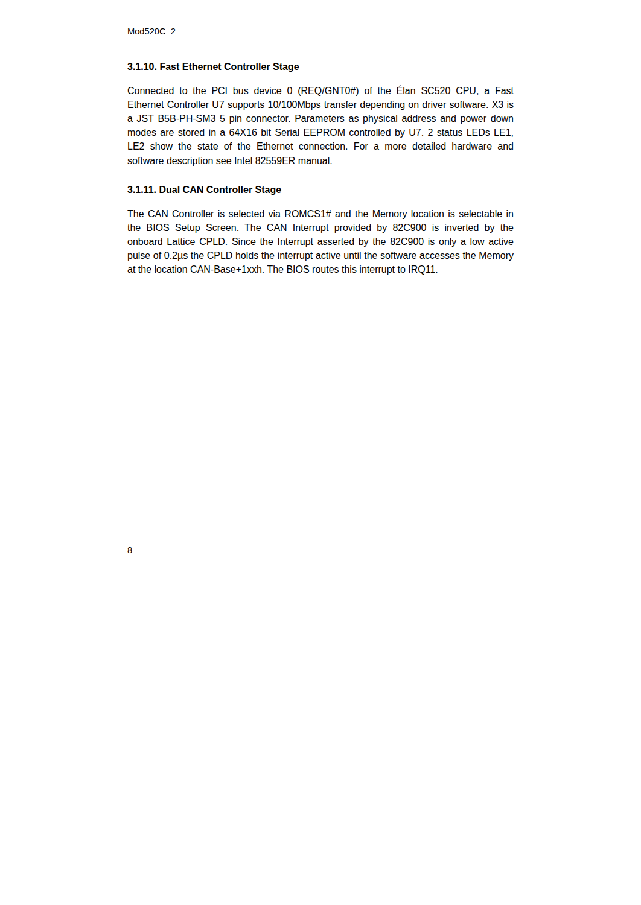Mod520C_2
3.1.10. Fast Ethernet Controller Stage
Connected to the PCI bus device 0 (REQ/GNT0#) of the Élan SC520 CPU, a Fast Ethernet Controller U7 supports 10/100Mbps transfer depending on driver software. X3 is a JST B5B-PH-SM3 5 pin connector. Parameters as physical address and power down modes are stored in a 64X16 bit Serial EEPROM controlled by U7. 2 status LEDs LE1, LE2 show the state of the Ethernet connection. For a more detailed hardware and software description see Intel 82559ER manual.
3.1.11. Dual CAN Controller Stage
The CAN Controller is selected via ROMCS1# and the Memory location is selectable in the BIOS Setup Screen. The CAN Interrupt provided by 82C900 is inverted by the onboard Lattice CPLD. Since the Interrupt asserted by the 82C900 is only a low active pulse of 0.2µs the CPLD holds the interrupt active until the software accesses the Memory at the location CAN-Base+1xxh. The BIOS routes this interrupt to IRQ11.
8